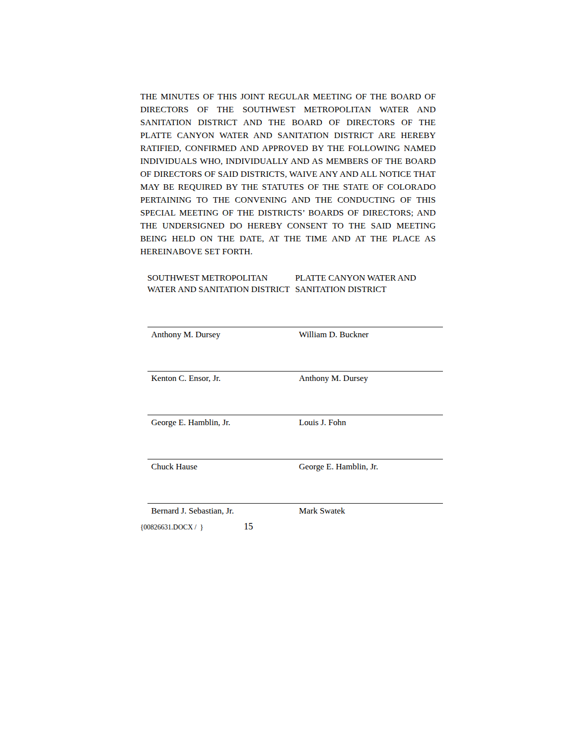THE MINUTES OF THIS JOINT REGULAR MEETING OF THE BOARD OF DIRECTORS OF THE SOUTHWEST METROPOLITAN WATER AND SANITATION DISTRICT AND THE BOARD OF DIRECTORS OF THE PLATTE CANYON WATER AND SANITATION DISTRICT ARE HEREBY RATIFIED, CONFIRMED AND APPROVED BY THE FOLLOWING NAMED INDIVIDUALS WHO, INDIVIDUALLY AND AS MEMBERS OF THE BOARD OF DIRECTORS OF SAID DISTRICTS, WAIVE ANY AND ALL NOTICE THAT MAY BE REQUIRED BY THE STATUTES OF THE STATE OF COLORADO PERTAINING TO THE CONVENING AND THE CONDUCTING OF THIS SPECIAL MEETING OF THE DISTRICTS’ BOARDS OF DIRECTORS; AND THE UNDERSIGNED DO HEREBY CONSENT TO THE SAID MEETING BEING HELD ON THE DATE, AT THE TIME AND AT THE PLACE AS HEREINABOVE SET FORTH.
| SOUTHWEST METROPOLITAN WATER AND SANITATION DISTRICT | PLATTE CANYON WATER AND SANITATION DISTRICT |
| Anthony M. Dursey | William D. Buckner |
| Kenton C. Ensor, Jr. | Anthony M. Dursey |
| George E. Hamblin, Jr. | Louis J. Fohn |
| Chuck Hause | George E. Hamblin, Jr. |
| Bernard J. Sebastian, Jr. | Mark Swatek |
{00826631.DOCX / } 15